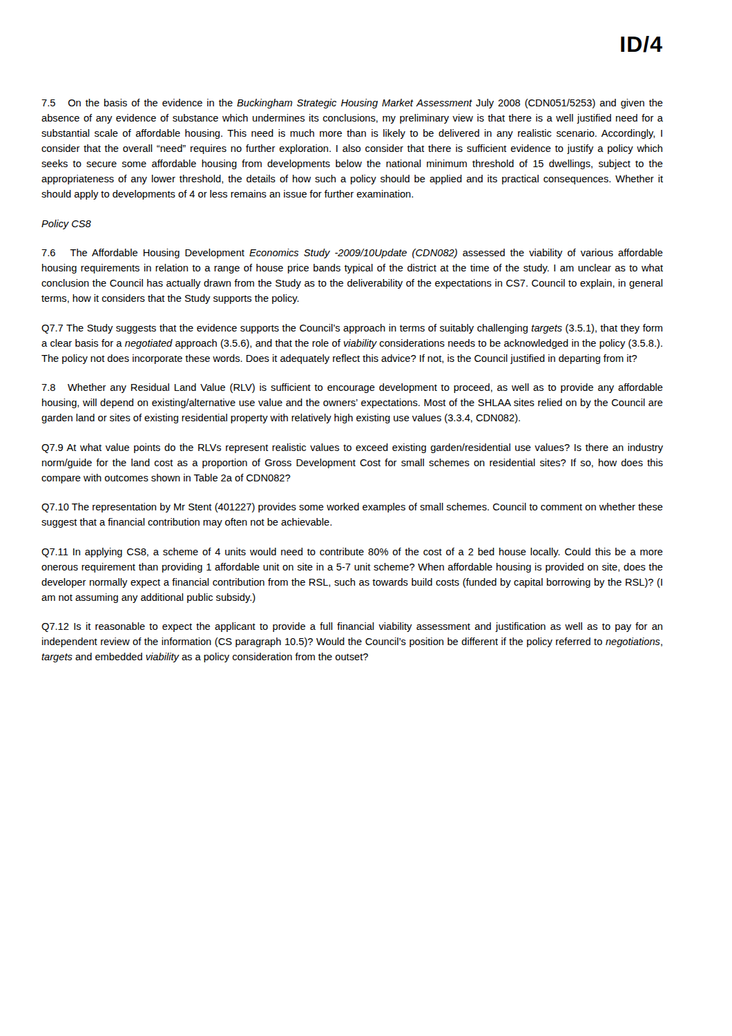ID/4
7.5 On the basis of the evidence in the Buckingham Strategic Housing Market Assessment July 2008 (CDN051/5253) and given the absence of any evidence of substance which undermines its conclusions, my preliminary view is that there is a well justified need for a substantial scale of affordable housing. This need is much more than is likely to be delivered in any realistic scenario. Accordingly, I consider that the overall “need” requires no further exploration. I also consider that there is sufficient evidence to justify a policy which seeks to secure some affordable housing from developments below the national minimum threshold of 15 dwellings, subject to the appropriateness of any lower threshold, the details of how such a policy should be applied and its practical consequences. Whether it should apply to developments of 4 or less remains an issue for further examination.
Policy CS8
7.6 The Affordable Housing Development Economics Study -2009/10Update (CDN082) assessed the viability of various affordable housing requirements in relation to a range of house price bands typical of the district at the time of the study. I am unclear as to what conclusion the Council has actually drawn from the Study as to the deliverability of the expectations in CS7. Council to explain, in general terms, how it considers that the Study supports the policy.
Q7.7 The Study suggests that the evidence supports the Council’s approach in terms of suitably challenging targets (3.5.1), that they form a clear basis for a negotiated approach (3.5.6), and that the role of viability considerations needs to be acknowledged in the policy (3.5.8.). The policy not does incorporate these words. Does it adequately reflect this advice? If not, is the Council justified in departing from it?
7.8 Whether any Residual Land Value (RLV) is sufficient to encourage development to proceed, as well as to provide any affordable housing, will depend on existing/alternative use value and the owners’ expectations. Most of the SHLAA sites relied on by the Council are garden land or sites of existing residential property with relatively high existing use values (3.3.4, CDN082).
Q7.9 At what value points do the RLVs represent realistic values to exceed existing garden/residential use values? Is there an industry norm/guide for the land cost as a proportion of Gross Development Cost for small schemes on residential sites? If so, how does this compare with outcomes shown in Table 2a of CDN082?
Q7.10 The representation by Mr Stent (401227) provides some worked examples of small schemes. Council to comment on whether these suggest that a financial contribution may often not be achievable.
Q7.11 In applying CS8, a scheme of 4 units would need to contribute 80% of the cost of a 2 bed house locally. Could this be a more onerous requirement than providing 1 affordable unit on site in a 5-7 unit scheme? When affordable housing is provided on site, does the developer normally expect a financial contribution from the RSL, such as towards build costs (funded by capital borrowing by the RSL)? (I am not assuming any additional public subsidy.)
Q7.12 Is it reasonable to expect the applicant to provide a full financial viability assessment and justification as well as to pay for an independent review of the information (CS paragraph 10.5)? Would the Council’s position be different if the policy referred to negotiations, targets and embedded viability as a policy consideration from the outset?